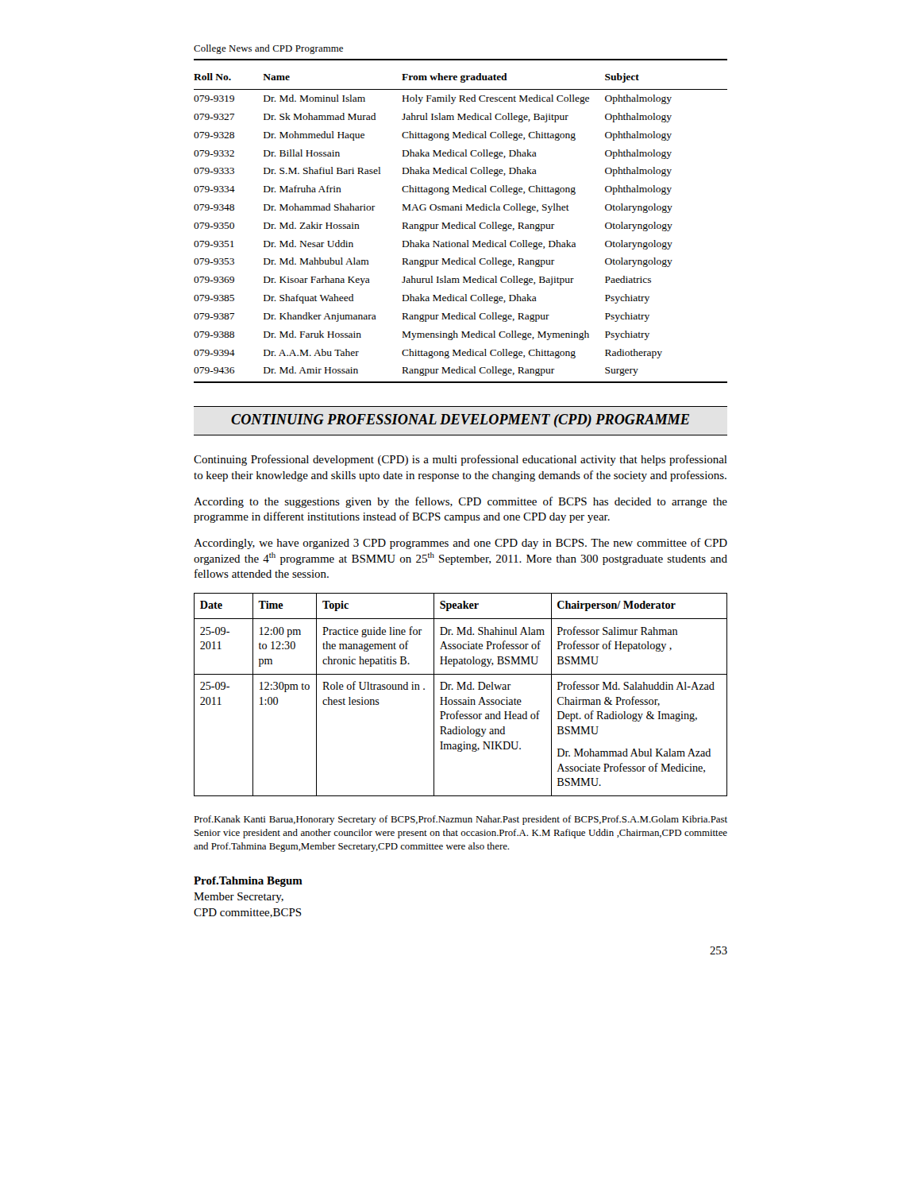College News and CPD Programme
| Roll No. | Name | From where graduated | Subject |
| --- | --- | --- | --- |
| 079-9319 | Dr. Md. Mominul Islam | Holy Family Red Crescent Medical College | Ophthalmology |
| 079-9327 | Dr. Sk Mohammad Murad | Jahrul Islam Medical College, Bajitpur | Ophthalmology |
| 079-9328 | Dr. Mohmmedul Haque | Chittagong Medical College, Chittagong | Ophthalmology |
| 079-9332 | Dr. Billal Hossain | Dhaka Medical College, Dhaka | Ophthalmology |
| 079-9333 | Dr. S.M. Shafiul Bari Rasel | Dhaka Medical College, Dhaka | Ophthalmology |
| 079-9334 | Dr. Mafruha Afrin | Chittagong Medical College, Chittagong | Ophthalmology |
| 079-9348 | Dr. Mohammad Shaharior | MAG Osmani Medicla College, Sylhet | Otolaryngology |
| 079-9350 | Dr. Md. Zakir Hossain | Rangpur Medical College, Rangpur | Otolaryngology |
| 079-9351 | Dr. Md. Nesar Uddin | Dhaka National Medical College, Dhaka | Otolaryngology |
| 079-9353 | Dr. Md. Mahbubul Alam | Rangpur Medical College, Rangpur | Otolaryngology |
| 079-9369 | Dr. Kisoar Farhana Keya | Jahurul Islam Medical College, Bajitpur | Paediatrics |
| 079-9385 | Dr. Shafquat Waheed | Dhaka Medical College, Dhaka | Psychiatry |
| 079-9387 | Dr. Khandker Anjumanara | Rangpur Medical College, Ragpur | Psychiatry |
| 079-9388 | Dr. Md. Faruk Hossain | Mymensingh Medical College, Mymeningh | Psychiatry |
| 079-9394 | Dr. A.A.M. Abu Taher | Chittagong Medical College, Chittagong | Radiotherapy |
| 079-9436 | Dr. Md. Amir Hossain | Rangpur Medical College, Rangpur | Surgery |
CONTINUING PROFESSIONAL DEVELOPMENT (CPD) PROGRAMME
Continuing Professional development (CPD) is a multi professional educational activity that helps professional to keep their knowledge and skills upto date in response to the changing demands of the society and professions.
According to the suggestions given by the fellows, CPD committee of BCPS has decided to arrange the programme in different institutions instead of BCPS campus and one CPD day per year.
Accordingly, we have organized 3 CPD programmes and one CPD day in BCPS. The new committee of CPD organized the 4th programme at BSMMU on 25th September, 2011. More than 300 postgraduate students and fellows attended the session.
| Date | Time | Topic | Speaker | Chairperson/ Moderator |
| --- | --- | --- | --- | --- |
| 25-09-2011 | 12:00 pm to 12:30 pm | Practice guide line for the management of chronic hepatitis B. | Dr. Md. Shahinul Alam Associate Professor of Hepatology, BSMMU | Professor Salimur Rahman Professor of Hepatology , BSMMU |
| 25-09-2011 | 12:30pm to 1:00 | Role of Ultrasound in . chest lesions | Dr. Md. Delwar Hossain Associate Professor and Head of Radiology and Imaging, NIKDU. | Professor Md. Salahuddin Al-Azad Chairman & Professor, Dept. of Radiology & Imaging, BSMMU Dr. Mohammad Abul Kalam Azad Associate Professor of Medicine, BSMMU. |
Prof.Kanak Kanti Barua,Honorary Secretary of BCPS,Prof.Nazmun Nahar.Past president of BCPS,Prof.S.A.M.Golam Kibria.Past Senior vice president and another councilor were present on that occasion.Prof.A. K.M Rafique Uddin ,Chairman,CPD committee and Prof.Tahmina Begum,Member Secretary,CPD committee were also there.
Prof.Tahmina Begum
Member Secretary,
CPD committee,BCPS
253